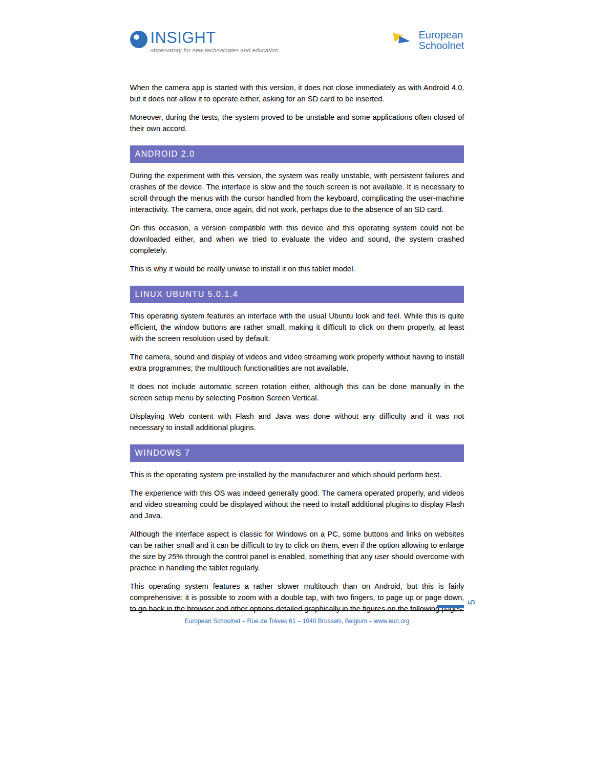INSIGHT
observatory for new technologies and education
EuropeanSchoolnet
When the camera app is started with this version, it does not close immediately as with Android 4.0, but it does not allow it to operate either, asking for an SD card to be inserted.
Moreover, during the tests, the system proved to be unstable and some applications often closed of their own accord.
Android 2.0
During the experiment with this version, the system was really unstable, with persistent failures and crashes of the device. The interface is slow and the touch screen is not available. It is necessary to scroll through the menus with the cursor handled from the keyboard, complicating the user-machine interactivity. The camera, once again, did not work, perhaps due to the absence of an SD card.
On this occasion, a version compatible with this device and this operating system could not be downloaded either, and when we tried to evaluate the video and sound, the system crashed completely.
This is why it would be really unwise to install it on this tablet model.
Linux Ubuntu 5.0.1.4
This operating system features an interface with the usual Ubuntu look and feel. While this is quite efficient, the window buttons are rather small, making it difficult to click on them properly, at least with the screen resolution used by default.
The camera, sound and display of videos and video streaming work properly without having to install extra programmes; the multitouch functionalities are not available.
It does not include automatic screen rotation either, although this can be done manually in the screen setup menu by selecting Position Screen Vertical.
Displaying Web content with Flash and Java was done without any difficulty and it was not necessary to install additional plugins.
Windows 7
This is the operating system pre-installed by the manufacturer and which should perform best.
The experience with this OS was indeed generally good. The camera operated properly, and videos and video streaming could be displayed without the need to install additional plugins to display Flash and Java.
Although the interface aspect is classic for Windows on a PC, some buttons and links on websites can be rather small and it can be difficult to try to click on them, even if the option allowing to enlarge the size by 25% through the control panel is enabled, something that any user should overcome with practice in handling the tablet regularly.
This operating system features a rather slower multitouch than on Android, but this is fairly comprehensive: it is possible to zoom with a double tap, with two fingers, to page up or page down, to go back in the browser and other options detailed graphically in the figures on the following pages.
5
European Schoolnet – Rue de Trèves 61 – 1040 Brussels, Belgium – www.eun.org